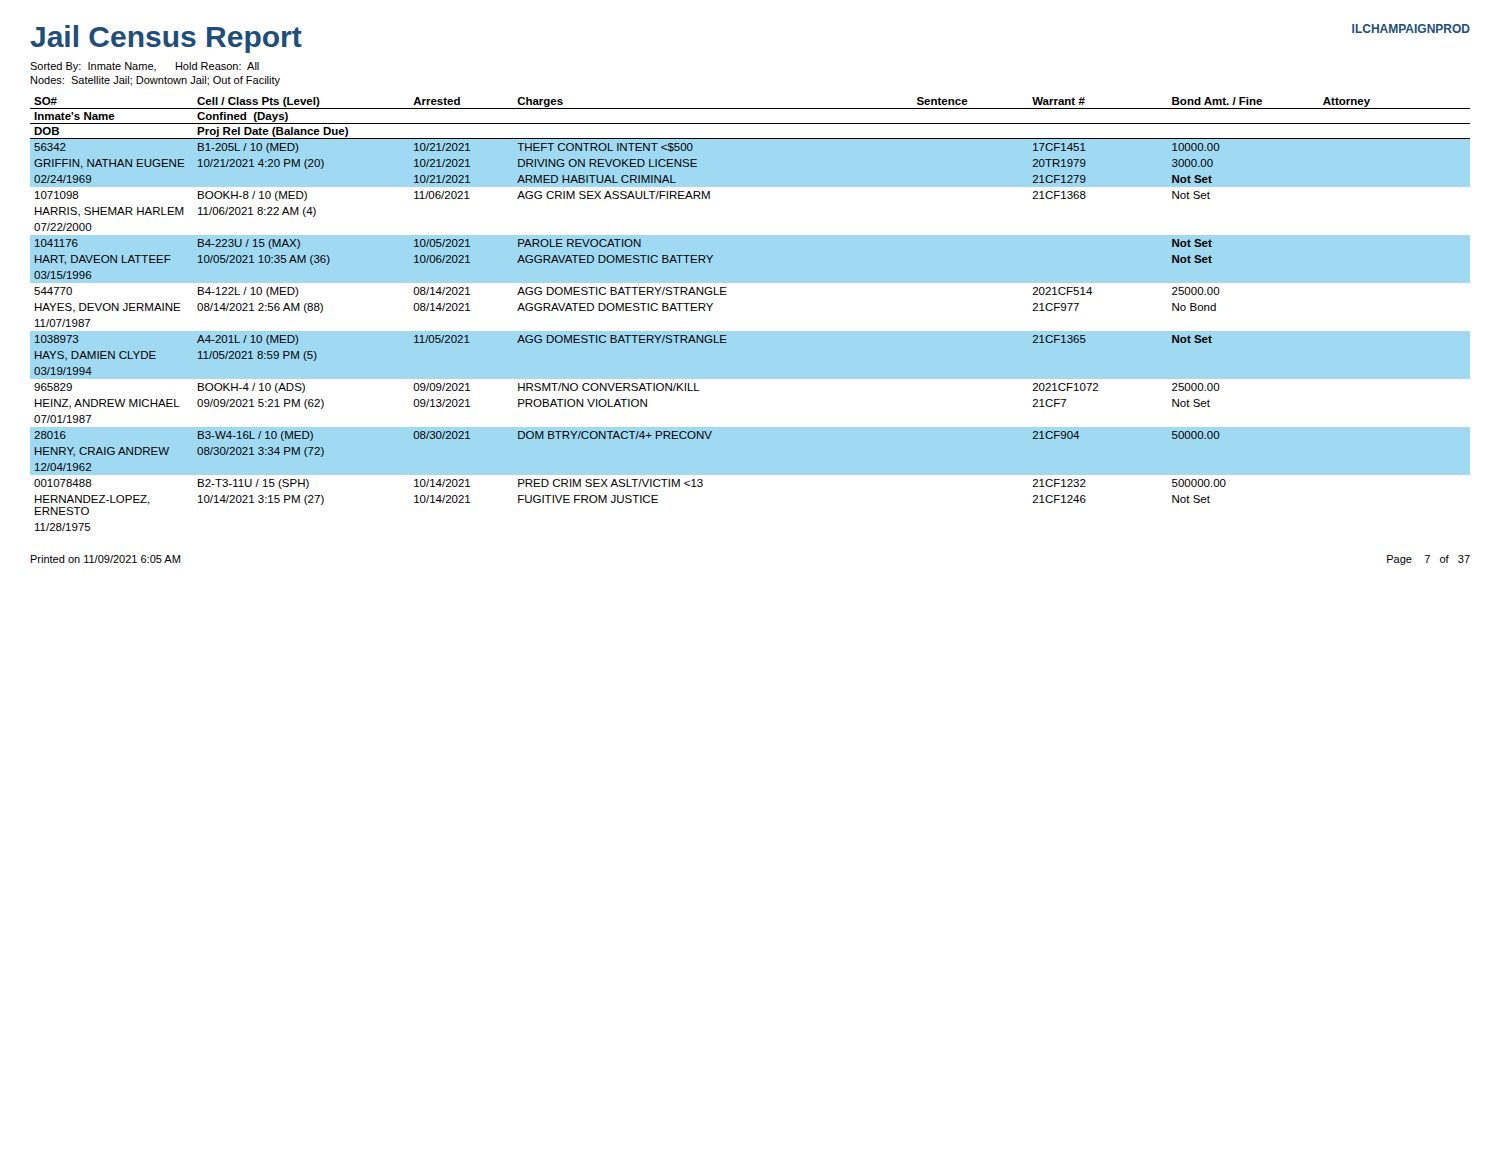ILCHAMPAIGNPROD
Jail Census Report
Sorted By: Inmate Name, Hold Reason: All
Nodes: Satellite Jail; Downtown Jail; Out of Facility
| SO# | Cell / Class Pts (Level) | Arrested | Charges | Sentence | Warrant # | Bond Amt. / Fine | Attorney |
| --- | --- | --- | --- | --- | --- | --- | --- |
| Inmate's Name | Confined (Days) | | | | | | |
| DOB | Proj Rel Date (Balance Due) | | | | | | |
| 56342 | B1-205L / 10 (MED) | 10/21/2021 | THEFT CONTROL INTENT <$500 | | 17CF1451 | 10000.00 | |
| GRIFFIN, NATHAN EUGENE | 10/21/2021 4:20 PM (20) | 10/21/2021 | DRIVING ON REVOKED LICENSE | | 20TR1979 | 3000.00 | |
| 02/24/1969 | | 10/21/2021 | ARMED HABITUAL CRIMINAL | | 21CF1279 | Not Set | |
| 1071098 | BOOKH-8 / 10 (MED) | 11/06/2021 | AGG CRIM SEX ASSAULT/FIREARM | | 21CF1368 | Not Set | |
| HARRIS, SHEMAR HARLEM | 11/06/2021 8:22 AM (4) | | | | | | |
| 07/22/2000 | | | | | | | |
| 1041176 | B4-223U / 15 (MAX) | 10/05/2021 | PAROLE REVOCATION | | | Not Set | |
| HART, DAVEON LATTEEF | 10/05/2021 10:35 AM (36) | 10/06/2021 | AGGRAVATED DOMESTIC BATTERY | | | Not Set | |
| 03/15/1996 | | | | | | | |
| 544770 | B4-122L / 10 (MED) | 08/14/2021 | AGG DOMESTIC BATTERY/STRANGLE | | 2021CF514 | 25000.00 | |
| HAYES, DEVON JERMAINE | 08/14/2021 2:56 AM (88) | 08/14/2021 | AGGRAVATED DOMESTIC BATTERY | | 21CF977 | No Bond | |
| 11/07/1987 | | | | | | | |
| 1038973 | A4-201L / 10 (MED) | 11/05/2021 | AGG DOMESTIC BATTERY/STRANGLE | | 21CF1365 | Not Set | |
| HAYS, DAMIEN CLYDE | 11/05/2021 8:59 PM (5) | | | | | | |
| 03/19/1994 | | | | | | | |
| 965829 | BOOKH-4 / 10 (ADS) | 09/09/2021 | HRSMT/NO CONVERSATION/KILL | | 2021CF1072 | 25000.00 | |
| HEINZ, ANDREW MICHAEL | 09/09/2021 5:21 PM (62) | 09/13/2021 | PROBATION VIOLATION | | 21CF7 | Not Set | |
| 07/01/1987 | | | | | | | |
| 28016 | B3-W4-16L / 10 (MED) | 08/30/2021 | DOM BTRY/CONTACT/4+ PRECONV | | 21CF904 | 50000.00 | |
| HENRY, CRAIG ANDREW | 08/30/2021 3:34 PM (72) | | | | | | |
| 12/04/1962 | | | | | | | |
| 001078488 | B2-T3-11U / 15 (SPH) | 10/14/2021 | PRED CRIM SEX ASLT/VICTIM <13 | | 21CF1232 | 500000.00 | |
| HERNANDEZ-LOPEZ, ERNESTO | 10/14/2021 3:15 PM (27) | 10/14/2021 | FUGITIVE FROM JUSTICE | | 21CF1246 | Not Set | |
| 11/28/1975 | | | | | | | |
Printed on 11/09/2021 6:05 AM Page 7 of 37